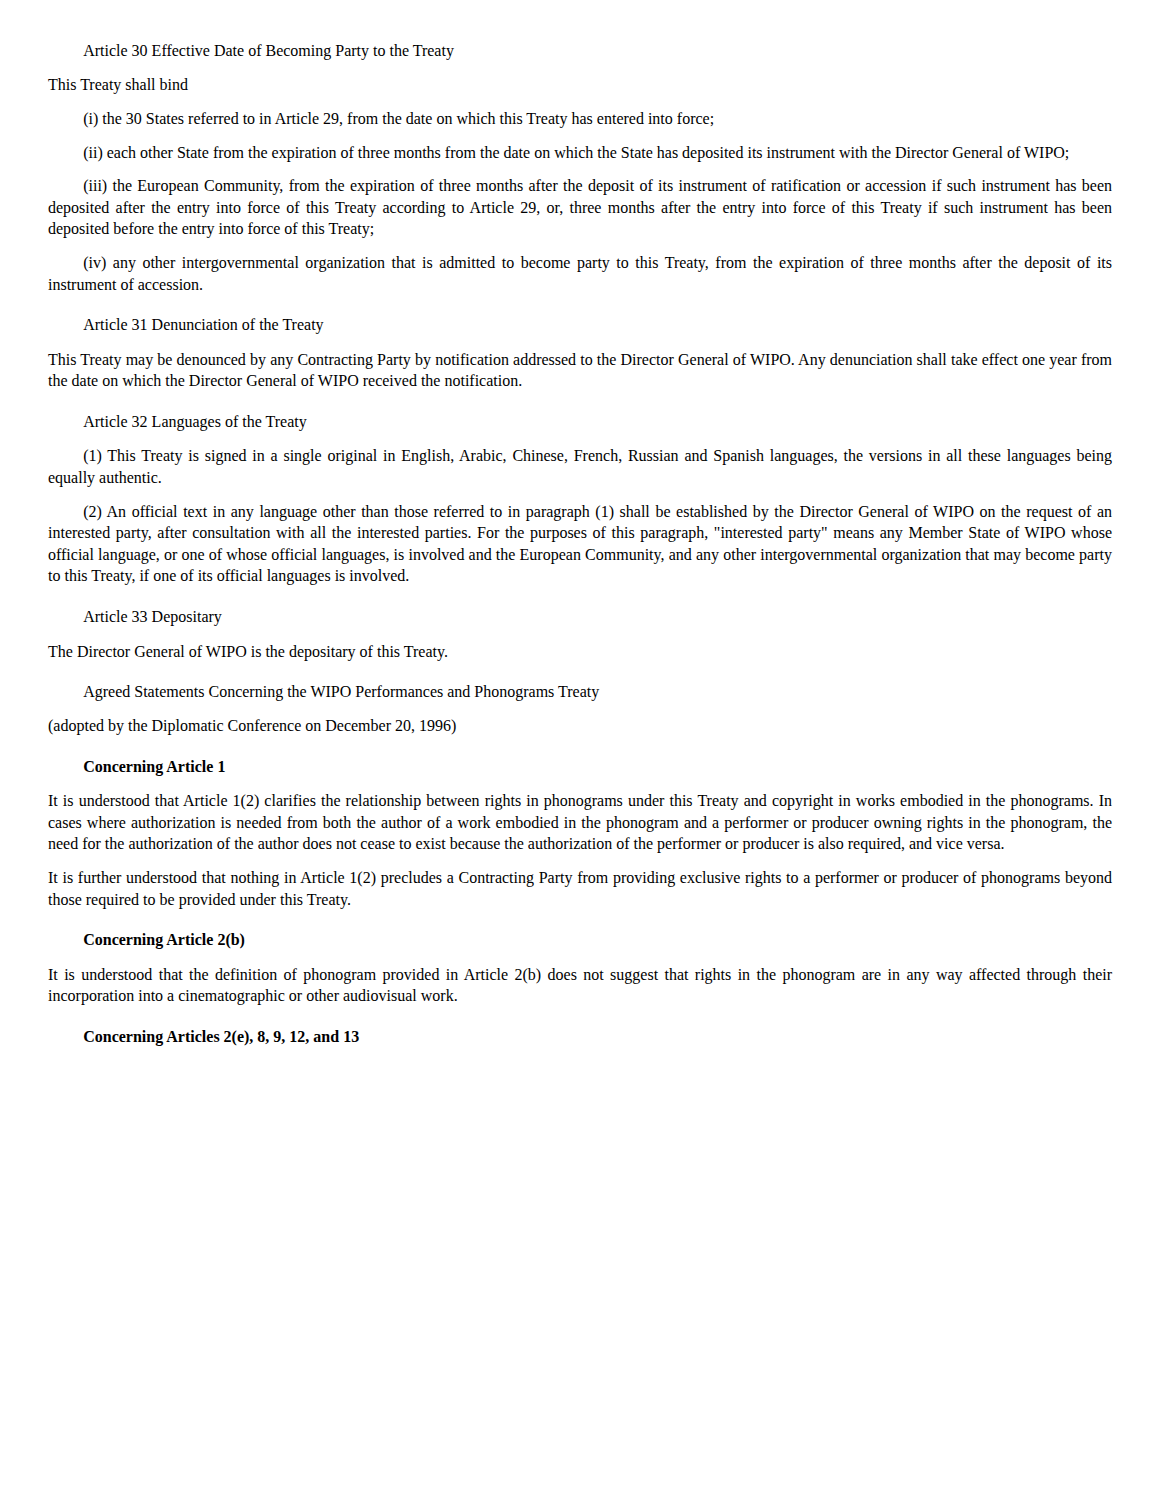Article 30 Effective Date of Becoming Party to the Treaty
This Treaty shall bind
(i) the 30 States referred to in Article 29, from the date on which this Treaty has entered into force;
(ii) each other State from the expiration of three months from the date on which the State has deposited its instrument with the Director General of WIPO;
(iii) the European Community, from the expiration of three months after the deposit of its instrument of ratification or accession if such instrument has been deposited after the entry into force of this Treaty according to Article 29, or, three months after the entry into force of this Treaty if such instrument has been deposited before the entry into force of this Treaty;
(iv) any other intergovernmental organization that is admitted to become party to this Treaty, from the expiration of three months after the deposit of its instrument of accession.
Article 31 Denunciation of the Treaty
This Treaty may be denounced by any Contracting Party by notification addressed to the Director General of WIPO. Any denunciation shall take effect one year from the date on which the Director General of WIPO received the notification.
Article 32 Languages of the Treaty
(1) This Treaty is signed in a single original in English, Arabic, Chinese, French, Russian and Spanish languages, the versions in all these languages being equally authentic.
(2) An official text in any language other than those referred to in paragraph (1) shall be established by the Director General of WIPO on the request of an interested party, after consultation with all the interested parties. For the purposes of this paragraph, "interested party" means any Member State of WIPO whose official language, or one of whose official languages, is involved and the European Community, and any other intergovernmental organization that may become party to this Treaty, if one of its official languages is involved.
Article 33 Depositary
The Director General of WIPO is the depositary of this Treaty.
Agreed Statements Concerning the WIPO Performances and Phonograms Treaty
(adopted by the Diplomatic Conference on December 20, 1996)
Concerning Article 1
It is understood that Article 1(2) clarifies the relationship between rights in phonograms under this Treaty and copyright in works embodied in the phonograms. In cases where authorization is needed from both the author of a work embodied in the phonogram and a performer or producer owning rights in the phonogram, the need for the authorization of the author does not cease to exist because the authorization of the performer or producer is also required, and vice versa.
It is further understood that nothing in Article 1(2) precludes a Contracting Party from providing exclusive rights to a performer or producer of phonograms beyond those required to be provided under this Treaty.
Concerning Article 2(b)
It is understood that the definition of phonogram provided in Article 2(b) does not suggest that rights in the phonogram are in any way affected through their incorporation into a cinematographic or other audiovisual work.
Concerning Articles 2(e), 8, 9, 12, and 13